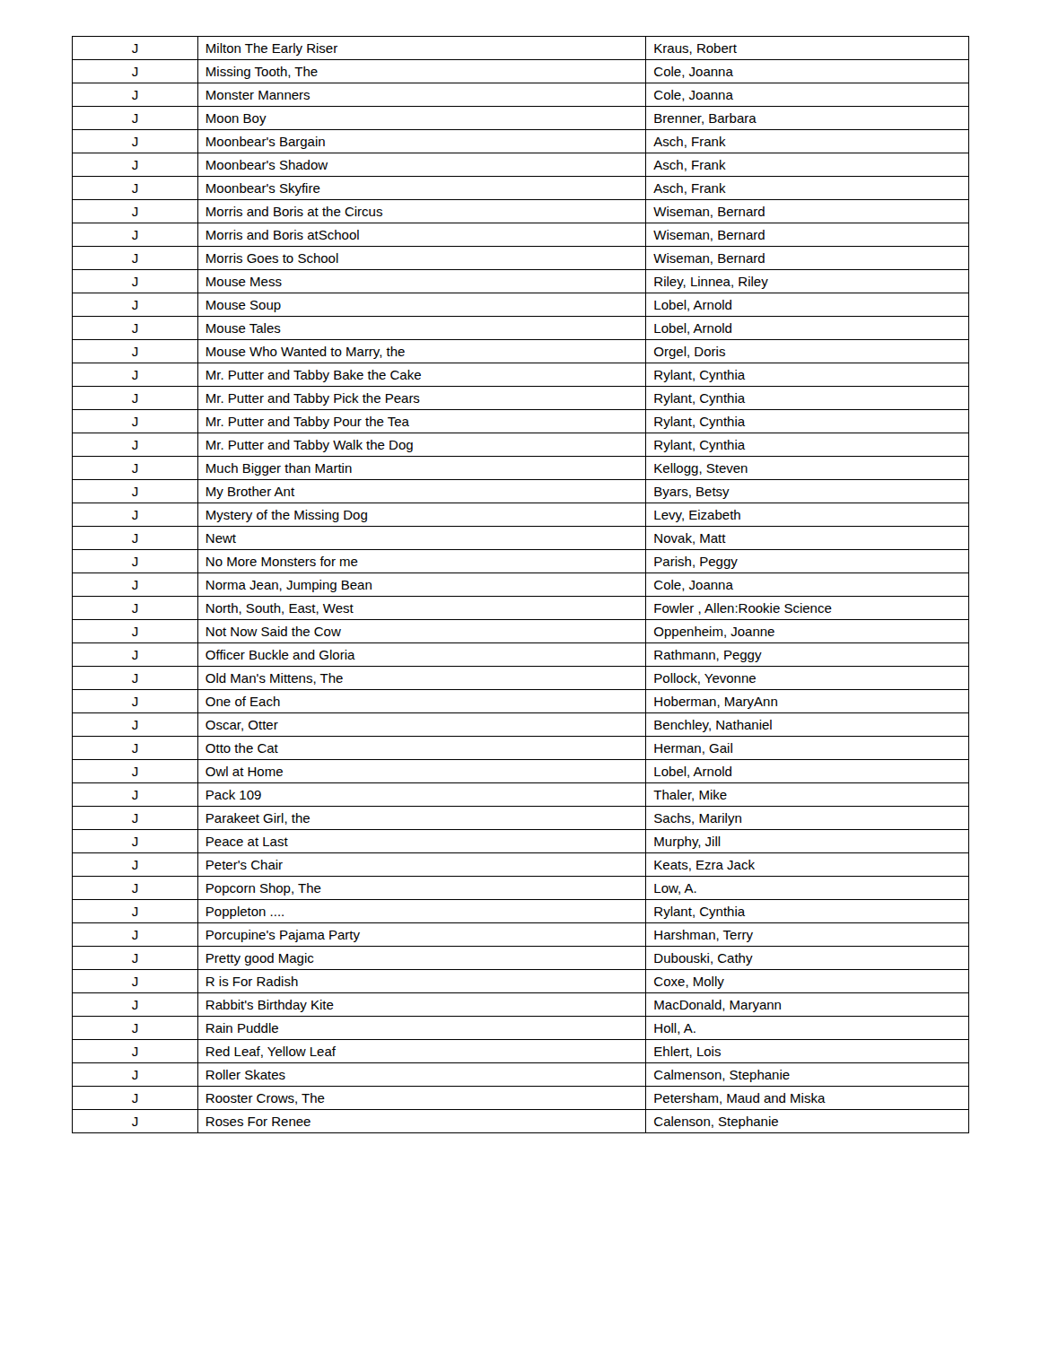| J | Milton The Early Riser | Kraus, Robert |
| J | Missing Tooth, The | Cole, Joanna |
| J | Monster Manners | Cole, Joanna |
| J | Moon Boy | Brenner, Barbara |
| J | Moonbear's Bargain | Asch, Frank |
| J | Moonbear's Shadow | Asch, Frank |
| J | Moonbear's Skyfire | Asch, Frank |
| J | Morris and Boris at the Circus | Wiseman, Bernard |
| J | Morris and Boris atSchool | Wiseman, Bernard |
| J | Morris Goes to School | Wiseman, Bernard |
| J | Mouse Mess | Riley, Linnea, Riley |
| J | Mouse Soup | Lobel, Arnold |
| J | Mouse Tales | Lobel, Arnold |
| J | Mouse Who Wanted to Marry, the | Orgel, Doris |
| J | Mr. Putter and Tabby Bake the Cake | Rylant, Cynthia |
| J | Mr. Putter and Tabby Pick the Pears | Rylant, Cynthia |
| J | Mr. Putter and Tabby Pour the Tea | Rylant, Cynthia |
| J | Mr. Putter and Tabby Walk the Dog | Rylant, Cynthia |
| J | Much Bigger than Martin | Kellogg, Steven |
| J | My Brother Ant | Byars, Betsy |
| J | Mystery of the Missing Dog | Levy, Eizabeth |
| J | Newt | Novak, Matt |
| J | No More Monsters for me | Parish, Peggy |
| J | Norma Jean, Jumping Bean | Cole, Joanna |
| J | North, South, East, West | Fowler , Allen:Rookie Science |
| J | Not Now Said the Cow | Oppenheim, Joanne |
| J | Officer Buckle and Gloria | Rathmann, Peggy |
| J | Old Man's Mittens, The | Pollock, Yevonne |
| J | One of Each | Hoberman, MaryAnn |
| J | Oscar, Otter | Benchley, Nathaniel |
| J | Otto the Cat | Herman, Gail |
| J | Owl at Home | Lobel, Arnold |
| J | Pack 109 | Thaler, Mike |
| J | Parakeet Girl, the | Sachs, Marilyn |
| J | Peace at Last | Murphy, Jill |
| J | Peter's Chair | Keats, Ezra Jack |
| J | Popcorn Shop, The | Low, A. |
| J | Poppleton .... | Rylant, Cynthia |
| J | Porcupine's Pajama Party | Harshman, Terry |
| J | Pretty good Magic | Dubouski, Cathy |
| J | R is For Radish | Coxe, Molly |
| J | Rabbit's Birthday Kite | MacDonald, Maryann |
| J | Rain Puddle | Holl, A. |
| J | Red Leaf, Yellow Leaf | Ehlert, Lois |
| J | Roller Skates | Calmenson, Stephanie |
| J | Rooster Crows, The | Petersham, Maud and Miska |
| J | Roses For Renee | Calenson, Stephanie |